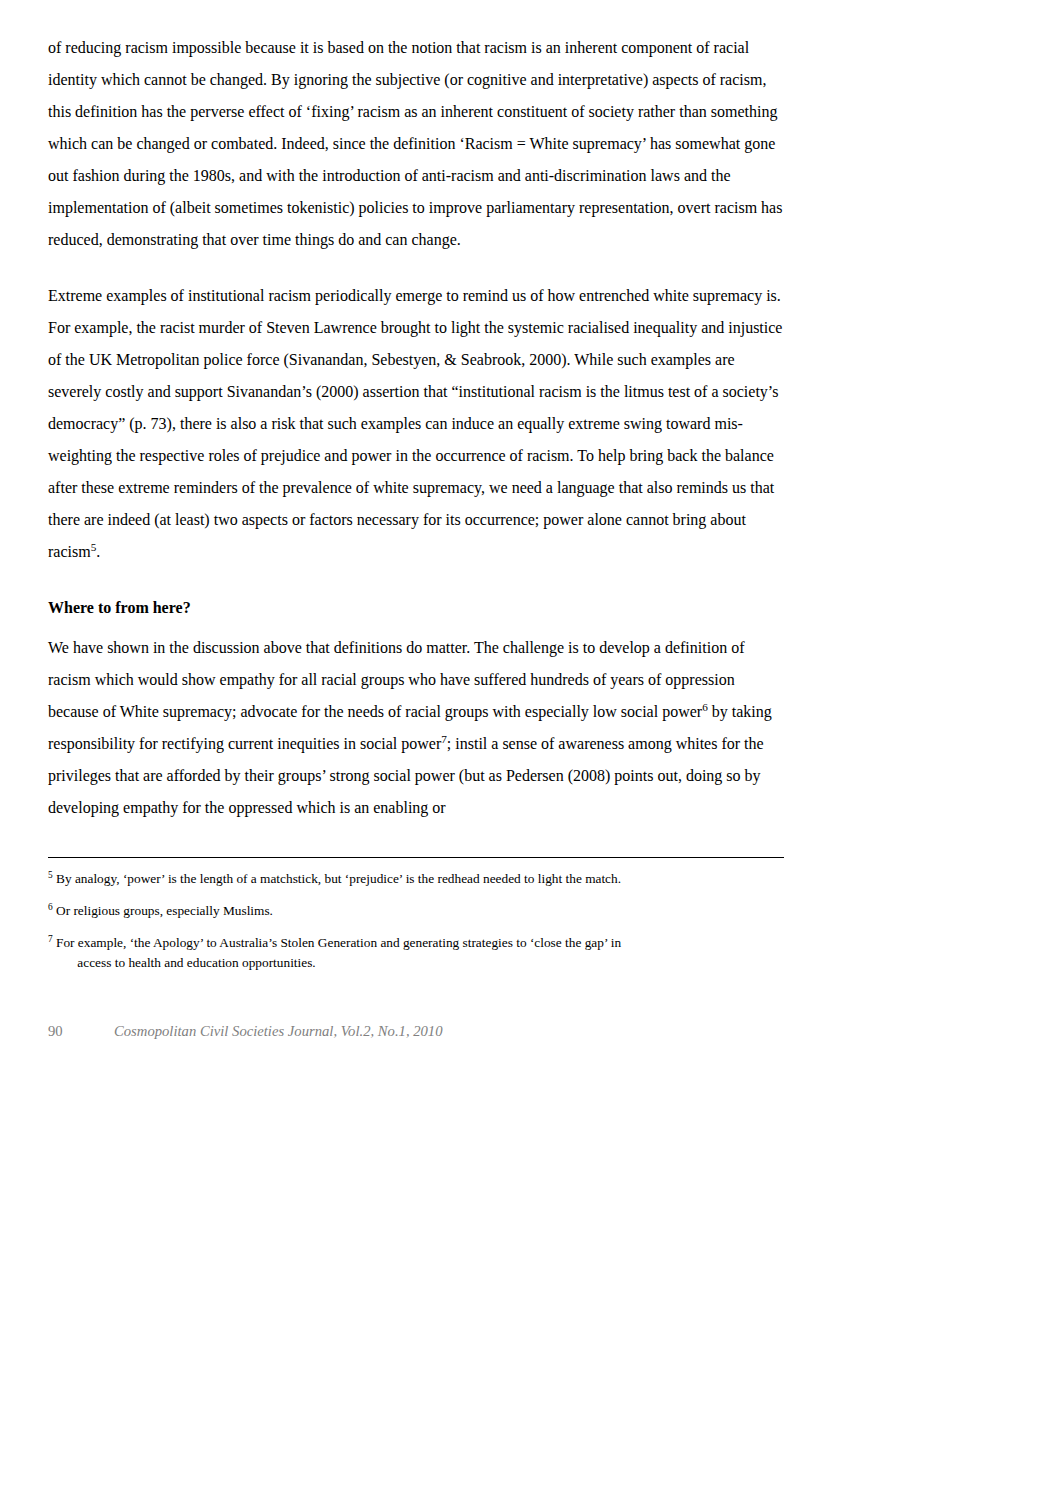of reducing racism impossible because it is based on the notion that racism is an inherent component of racial identity which cannot be changed. By ignoring the subjective (or cognitive and interpretative) aspects of racism, this definition has the perverse effect of ‘fixing’ racism as an inherent constituent of society rather than something which can be changed or combated. Indeed, since the definition ‘Racism = White supremacy’ has somewhat gone out fashion during the 1980s, and with the introduction of anti-racism and anti-discrimination laws and the implementation of (albeit sometimes tokenistic) policies to improve parliamentary representation, overt racism has reduced, demonstrating that over time things do and can change.
Extreme examples of institutional racism periodically emerge to remind us of how entrenched white supremacy is. For example, the racist murder of Steven Lawrence brought to light the systemic racialised inequality and injustice of the UK Metropolitan police force (Sivanandan, Sebestyen, & Seabrook, 2000). While such examples are severely costly and support Sivanandan’s (2000) assertion that “institutional racism is the litmus test of a society’s democracy” (p. 73), there is also a risk that such examples can induce an equally extreme swing toward mis-weighting the respective roles of prejudice and power in the occurrence of racism. To help bring back the balance after these extreme reminders of the prevalence of white supremacy, we need a language that also reminds us that there are indeed (at least) two aspects or factors necessary for its occurrence; power alone cannot bring about racism5.
Where to from here?
We have shown in the discussion above that definitions do matter. The challenge is to develop a definition of racism which would show empathy for all racial groups who have suffered hundreds of years of oppression because of White supremacy; advocate for the needs of racial groups with especially low social power6 by taking responsibility for rectifying current inequities in social power7; instil a sense of awareness among whites for the privileges that are afforded by their groups’ strong social power (but as Pedersen (2008) points out, doing so by developing empathy for the oppressed which is an enabling or
5 By analogy, ‘power’ is the length of a matchstick, but ‘prejudice’ is the redhead needed to light the match.
6 Or religious groups, especially Muslims.
7 For example, ‘the Apology’ to Australia’s Stolen Generation and generating strategies to ‘close the gap’ in access to health and education opportunities.
90 Cosmopolitan Civil Societies Journal, Vol.2, No.1, 2010